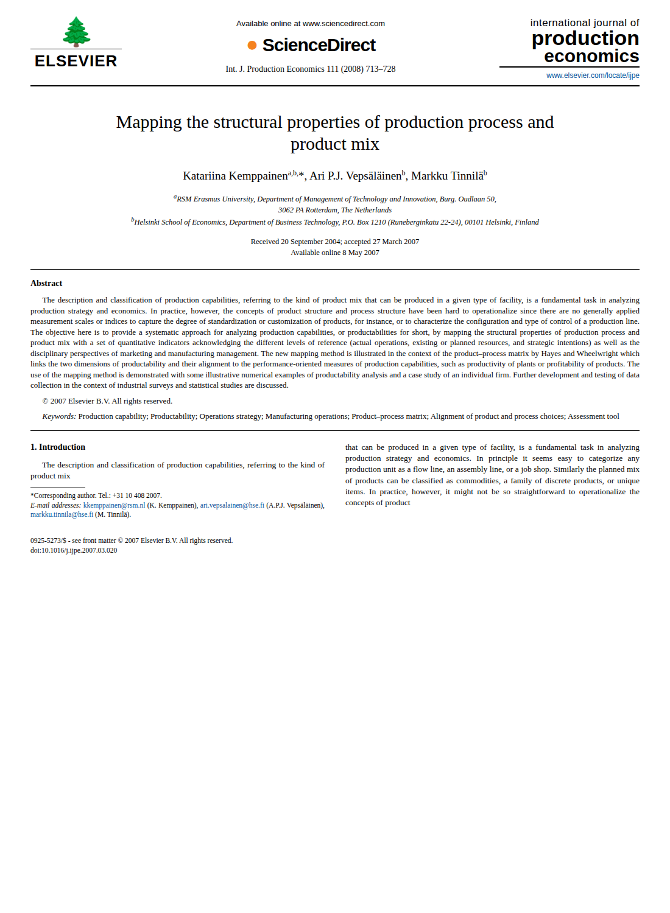🌲
ELSEVIER
Available online at www.sciencedirect.com
● ScienceDirect
Int. J. Production Economics 111 (2008) 713–728
international journal of
production
economics
www.elsevier.com/locate/ijpe
Mapping the structural properties of production process and
product mix
Katariina Kemppainena,b,*, Ari P.J. Vepsäläinenb, Markku Tinniläb
aRSM Erasmus University, Department of Management of Technology and Innovation, Burg. Oudlaan 50,
3062 PA Rotterdam, The Netherlands
bHelsinki School of Economics, Department of Business Technology, P.O. Box 1210 (Runeberginkatu 22-24), 00101 Helsinki, Finland
Received 20 September 2004; accepted 27 March 2007
Available online 8 May 2007
Abstract
The description and classification of production capabilities, referring to the kind of product mix that can be produced in a given type of facility, is a fundamental task in analyzing production strategy and economics. In practice, however, the concepts of product structure and process structure have been hard to operationalize since there are no generally applied measurement scales or indices to capture the degree of standardization or customization of products, for instance, or to characterize the configuration and type of control of a production line. The objective here is to provide a systematic approach for analyzing production capabilities, or productabilities for short, by mapping the structural properties of production process and product mix with a set of quantitative indicators acknowledging the different levels of reference (actual operations, existing or planned resources, and strategic intentions) as well as the disciplinary perspectives of marketing and manufacturing management. The new mapping method is illustrated in the context of the product–process matrix by Hayes and Wheelwright which links the two dimensions of productability and their alignment to the performance-oriented measures of production capabilities, such as productivity of plants or profitability of products. The use of the mapping method is demonstrated with some illustrative numerical examples of productability analysis and a case study of an individual firm. Further development and testing of data collection in the context of industrial surveys and statistical studies are discussed.
© 2007 Elsevier B.V. All rights reserved.
Keywords: Production capability; Productability; Operations strategy; Manufacturing operations; Product–process matrix; Alignment of product and process choices; Assessment tool
1. Introduction
The description and classification of production capabilities, referring to the kind of product mix
*Corresponding author. Tel.: +31 10 408 2007.
E-mail addresses: kkemppainen@rsm.nl (K. Kemppainen), ari.vepsalainen@hse.fi (A.P.J. Vepsäläinen), markku.tinnila@hse.fi (M. Tinnilä).
that can be produced in a given type of facility, is a fundamental task in analyzing production strategy and economics. In principle it seems easy to categorize any production unit as a flow line, an assembly line, or a job shop. Similarly the planned mix of products can be classified as commodities, a family of discrete products, or unique items. In practice, however, it might not be so straightforward to operationalize the concepts of product
0925-5273/$ - see front matter © 2007 Elsevier B.V. All rights reserved.
doi:10.1016/j.ijpe.2007.03.020